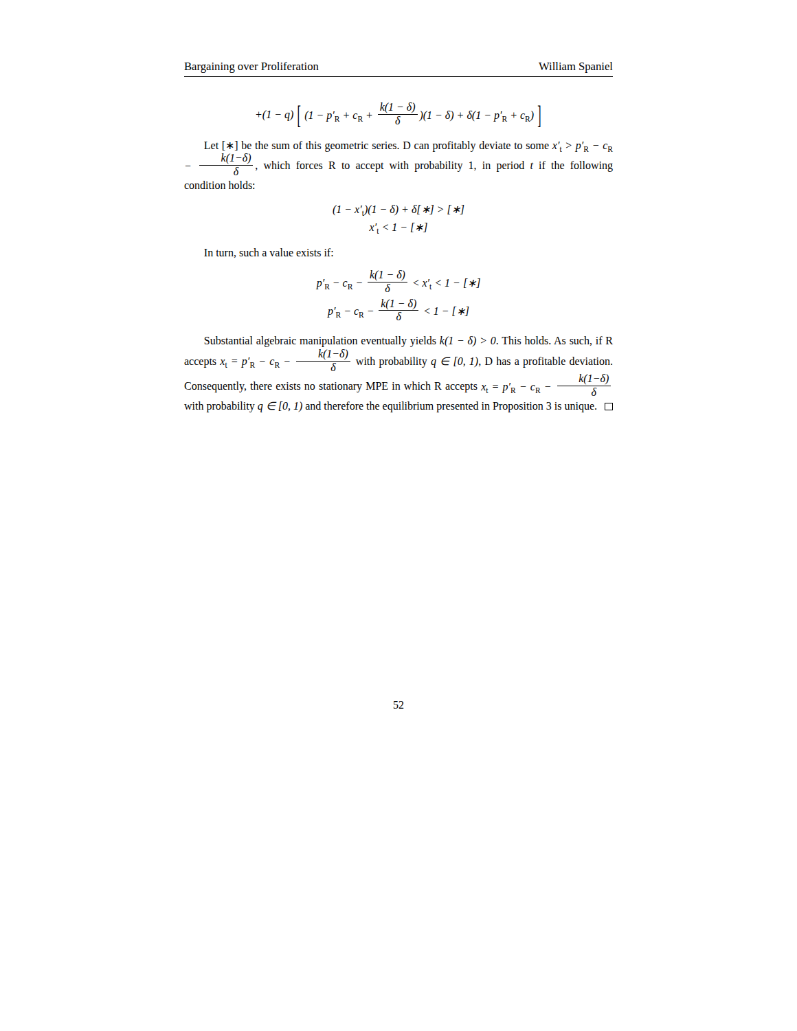Bargaining over Proliferation William Spaniel
+(1 − q) [ (1 − p′R + cR + k(1 − δ) δ)(1 − δ) + δ(1 − p′R + cR) ]
Let [∗] be the sum of this geometric series. D can profitably deviate to some x′t > p′R − cR − k(1−δ) δ, which forces R to accept with probability 1, in period t if the following condition holds:
(1 − x′t)(1 − δ) + δ[∗] > [∗]
x′t < 1 − [∗]
In turn, such a value exists if:
p′R − cR − k(1 − δ) δ < x′t < 1 − [∗]
p′R − cR − k(1 − δ) δ < 1 − [∗]
Substantial algebraic manipulation eventually yields k(1 − δ) > 0. This holds. As such, if R accepts xt = p′R − cR − k(1−δ) δ with probability q ∈ [0, 1), D has a profitable deviation. Consequently, there exists no stationary MPE in which R accepts xt = p′R − cR − k(1−δ) δ with probability q ∈ [0, 1) and therefore the equilibrium presented in Proposition 3 is unique.
52